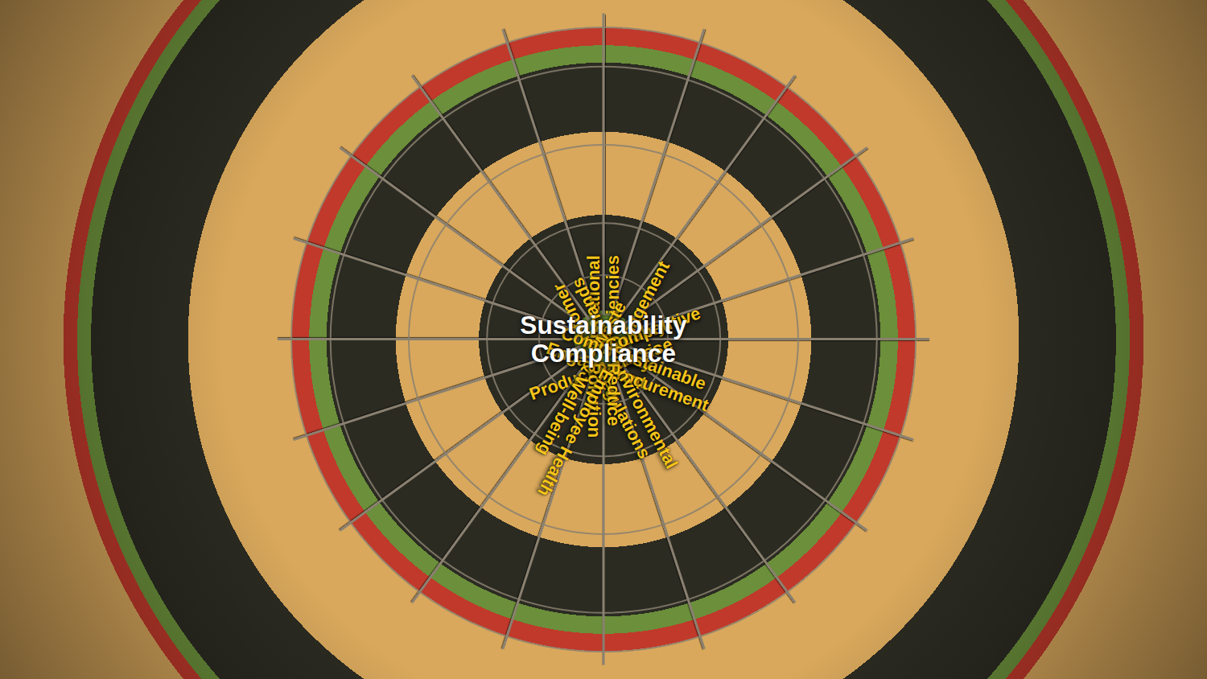Sustainability Compliance
Operational Efficiencies
Customer Demands
Waste Management
Quality Product & Service
Community Engagement
Competitive Prices
Sustainable Procurement
Environmental Regulations
Reduce Pollution
Employee Health & Well-being
Sustainability
Compliance